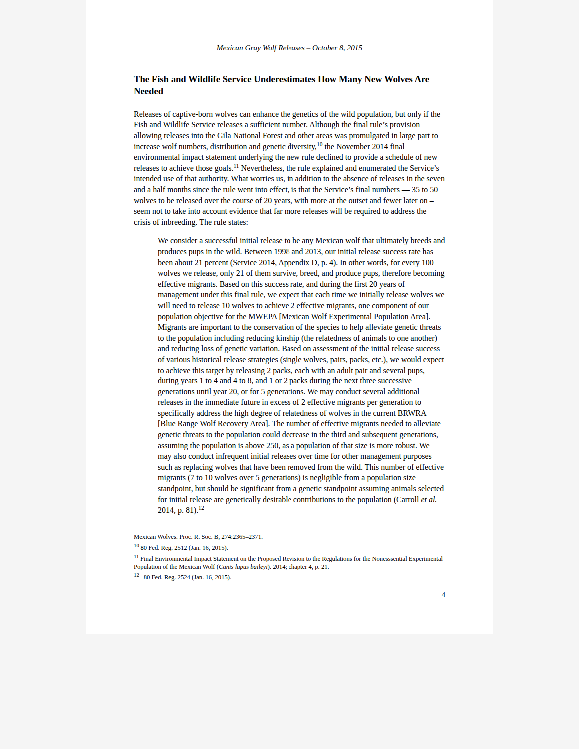Mexican Gray Wolf Releases – October 8, 2015
The Fish and Wildlife Service Underestimates How Many New Wolves Are Needed
Releases of captive-born wolves can enhance the genetics of the wild population, but only if the Fish and Wildlife Service releases a sufficient number. Although the final rule’s provision allowing releases into the Gila National Forest and other areas was promulgated in large part to increase wolf numbers, distribution and genetic diversity,10 the November 2014 final environmental impact statement underlying the new rule declined to provide a schedule of new releases to achieve those goals.11 Nevertheless, the rule explained and enumerated the Service’s intended use of that authority. What worries us, in addition to the absence of releases in the seven and a half months since the rule went into effect, is that the Service’s final numbers — 35 to 50 wolves to be released over the course of 20 years, with more at the outset and fewer later on – seem not to take into account evidence that far more releases will be required to address the crisis of inbreeding. The rule states:
We consider a successful initial release to be any Mexican wolf that ultimately breeds and produces pups in the wild. Between 1998 and 2013, our initial release success rate has been about 21 percent (Service 2014, Appendix D, p. 4). In other words, for every 100 wolves we release, only 21 of them survive, breed, and produce pups, therefore becoming effective migrants. Based on this success rate, and during the first 20 years of management under this final rule, we expect that each time we initially release wolves we will need to release 10 wolves to achieve 2 effective migrants, one component of our population objective for the MWEPA [Mexican Wolf Experimental Population Area]. Migrants are important to the conservation of the species to help alleviate genetic threats to the population including reducing kinship (the relatedness of animals to one another) and reducing loss of genetic variation. Based on assessment of the initial release success of various historical release strategies (single wolves, pairs, packs, etc.), we would expect to achieve this target by releasing 2 packs, each with an adult pair and several pups, during years 1 to 4 and 4 to 8, and 1 or 2 packs during the next three successive generations until year 20, or for 5 generations. We may conduct several additional releases in the immediate future in excess of 2 effective migrants per generation to specifically address the high degree of relatedness of wolves in the current BRWRA [Blue Range Wolf Recovery Area]. The number of effective migrants needed to alleviate genetic threats to the population could decrease in the third and subsequent generations, assuming the population is above 250, as a population of that size is more robust. We may also conduct infrequent initial releases over time for other management purposes such as replacing wolves that have been removed from the wild. This number of effective migrants (7 to 10 wolves over 5 generations) is negligible from a population size standpoint, but should be significant from a genetic standpoint assuming animals selected for initial release are genetically desirable contributions to the population (Carroll et al. 2014, p. 81).12
Mexican Wolves. Proc. R. Soc. B, 274:2365–2371.
1080 Fed. Reg. 2512 (Jan. 16, 2015).
11 Final Environmental Impact Statement on the Proposed Revision to the Regulations for the Nonesssential Experimental Population of the Mexican Wolf (Canis lupus baileyi). 2014; chapter 4, p. 21.
12 80 Fed. Reg. 2524 (Jan. 16, 2015).
4